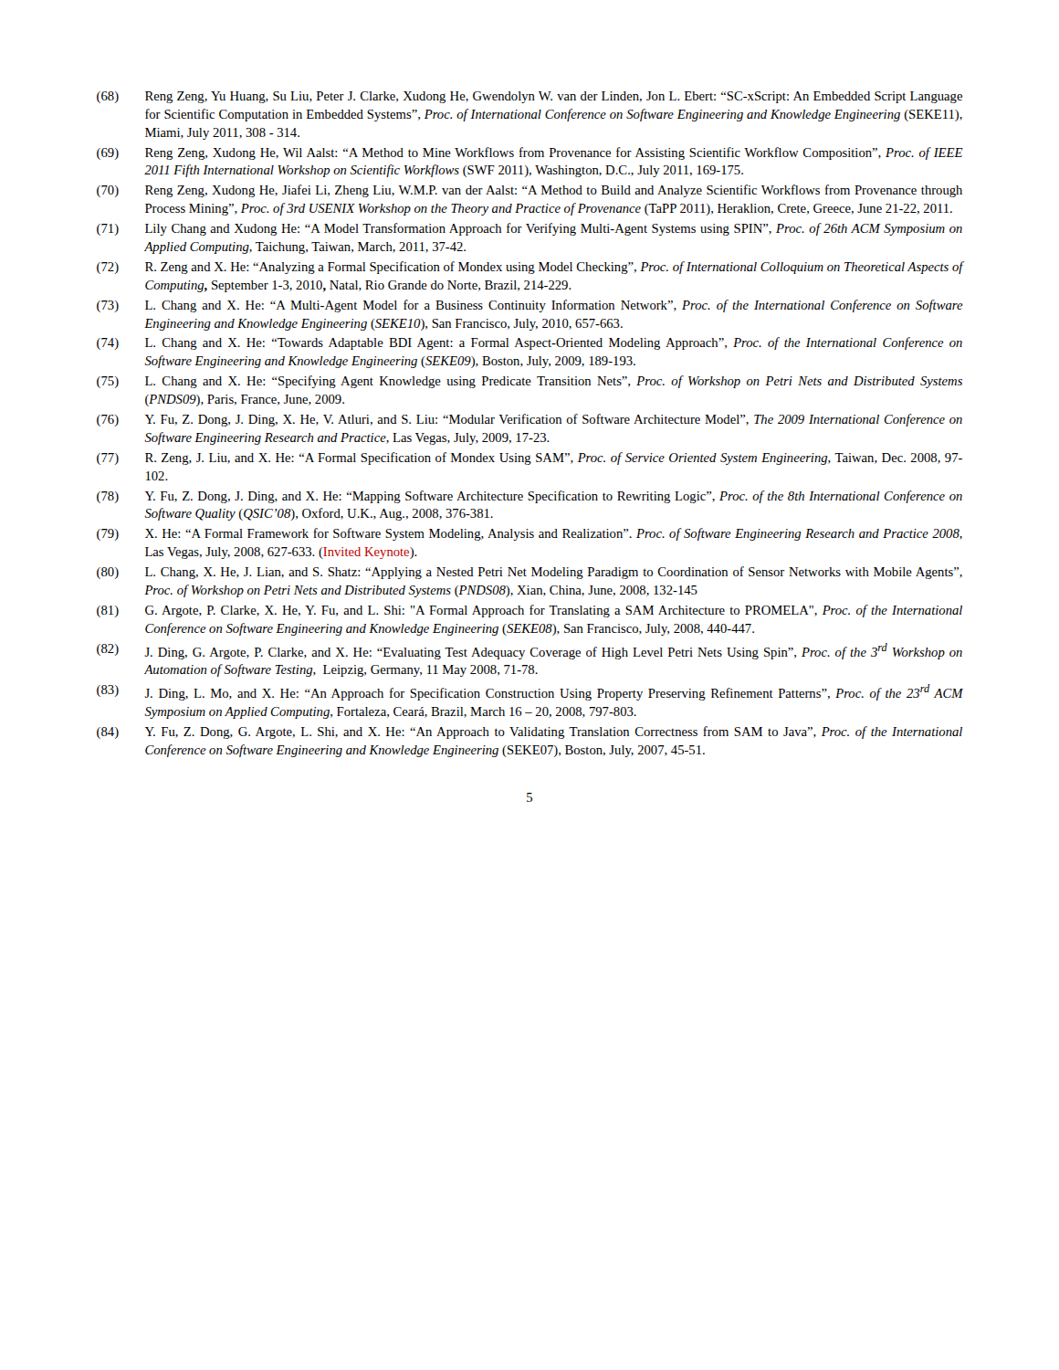(68) Reng Zeng, Yu Huang, Su Liu, Peter J. Clarke, Xudong He, Gwendolyn W. van der Linden, Jon L. Ebert: “SC-xScript: An Embedded Script Language for Scientific Computation in Embedded Systems”, Proc. of International Conference on Software Engineering and Knowledge Engineering (SEKE11), Miami, July 2011, 308 - 314.
(69) Reng Zeng, Xudong He, Wil Aalst: “A Method to Mine Workflows from Provenance for Assisting Scientific Workflow Composition”, Proc. of IEEE 2011 Fifth International Workshop on Scientific Workflows (SWF 2011), Washington, D.C., July 2011, 169-175.
(70) Reng Zeng, Xudong He, Jiafei Li, Zheng Liu, W.M.P. van der Aalst: “A Method to Build and Analyze Scientific Workflows from Provenance through Process Mining”, Proc. of 3rd USENIX Workshop on the Theory and Practice of Provenance (TaPP 2011), Heraklion, Crete, Greece, June 21-22, 2011.
(71) Lily Chang and Xudong He: “A Model Transformation Approach for Verifying Multi-Agent Systems using SPIN”, Proc. of 26th ACM Symposium on Applied Computing, Taichung, Taiwan, March, 2011, 37-42.
(72) R. Zeng and X. He: “Analyzing a Formal Specification of Mondex using Model Checking”, Proc. of International Colloquium on Theoretical Aspects of Computing, September 1-3, 2010, Natal, Rio Grande do Norte, Brazil, 214-229.
(73) L. Chang and X. He: “A Multi-Agent Model for a Business Continuity Information Network”, Proc. of the International Conference on Software Engineering and Knowledge Engineering (SEKE10), San Francisco, July, 2010, 657-663.
(74) L. Chang and X. He: “Towards Adaptable BDI Agent: a Formal Aspect-Oriented Modeling Approach”, Proc. of the International Conference on Software Engineering and Knowledge Engineering (SEKE09), Boston, July, 2009, 189-193.
(75) L. Chang and X. He: “Specifying Agent Knowledge using Predicate Transition Nets”, Proc. of Workshop on Petri Nets and Distributed Systems (PNDS09), Paris, France, June, 2009.
(76) Y. Fu, Z. Dong, J. Ding, X. He, V. Atluri, and S. Liu: “Modular Verification of Software Architecture Model”, The 2009 International Conference on Software Engineering Research and Practice, Las Vegas, July, 2009, 17-23.
(77) R. Zeng, J. Liu, and X. He: “A Formal Specification of Mondex Using SAM”, Proc. of Service Oriented System Engineering, Taiwan, Dec. 2008, 97-102.
(78) Y. Fu, Z. Dong, J. Ding, and X. He: “Mapping Software Architecture Specification to Rewriting Logic”, Proc. of the 8th International Conference on Software Quality (QSIC’08), Oxford, U.K., Aug., 2008, 376-381.
(79) X. He: “A Formal Framework for Software System Modeling, Analysis and Realization”. Proc. of Software Engineering Research and Practice 2008, Las Vegas, July, 2008, 627-633. (Invited Keynote).
(80) L. Chang, X. He, J. Lian, and S. Shatz: “Applying a Nested Petri Net Modeling Paradigm to Coordination of Sensor Networks with Mobile Agents”, Proc. of Workshop on Petri Nets and Distributed Systems (PNDS08), Xian, China, June, 2008, 132-145
(81) G. Argote, P. Clarke, X. He, Y. Fu, and L. Shi: "A Formal Approach for Translating a SAM Architecture to PROMELA", Proc. of the International Conference on Software Engineering and Knowledge Engineering (SEKE08), San Francisco, July, 2008, 440-447.
(82) J. Ding, G. Argote, P. Clarke, and X. He: “Evaluating Test Adequacy Coverage of High Level Petri Nets Using Spin”, Proc. of the 3rd Workshop on Automation of Software Testing, Leipzig, Germany, 11 May 2008, 71-78.
(83) J. Ding, L. Mo, and X. He: “An Approach for Specification Construction Using Property Preserving Refinement Patterns”, Proc. of the 23rd ACM Symposium on Applied Computing, Fortaleza, Ceará, Brazil, March 16 – 20, 2008, 797-803.
(84) Y. Fu, Z. Dong, G. Argote, L. Shi, and X. He: “An Approach to Validating Translation Correctness from SAM to Java”, Proc. of the International Conference on Software Engineering and Knowledge Engineering (SEKE07), Boston, July, 2007, 45-51.
5